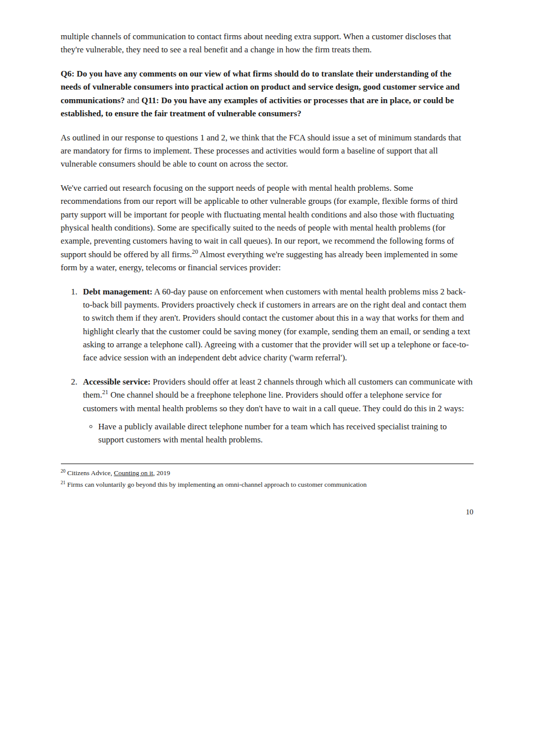multiple channels of communication to contact firms about needing extra support. When a customer discloses that they're vulnerable, they need to see a real benefit and a change in how the firm treats them.
Q6: Do you have any comments on our view of what firms should do to translate their understanding of the needs of vulnerable consumers into practical action on product and service design, good customer service and communications? and Q11: Do you have any examples of activities or processes that are in place, or could be established, to ensure the fair treatment of vulnerable consumers?
As outlined in our response to questions 1 and 2, we think that the FCA should issue a set of minimum standards that are mandatory for firms to implement. These processes and activities would form a baseline of support that all vulnerable consumers should be able to count on across the sector.
We've carried out research focusing on the support needs of people with mental health problems. Some recommendations from our report will be applicable to other vulnerable groups (for example, flexible forms of third party support will be important for people with fluctuating mental health conditions and also those with fluctuating physical health conditions). Some are specifically suited to the needs of people with mental health problems (for example, preventing customers having to wait in call queues). In our report, we recommend the following forms of support should be offered by all firms.20 Almost everything we're suggesting has already been implemented in some form by a water, energy, telecoms or financial services provider:
Debt management: A 60-day pause on enforcement when customers with mental health problems miss 2 back-to-back bill payments. Providers proactively check if customers in arrears are on the right deal and contact them to switch them if they aren't. Providers should contact the customer about this in a way that works for them and highlight clearly that the customer could be saving money (for example, sending them an email, or sending a text asking to arrange a telephone call). Agreeing with a customer that the provider will set up a telephone or face-to-face advice session with an independent debt advice charity ('warm referral').
Accessible service: Providers should offer at least 2 channels through which all customers can communicate with them.21 One channel should be a freephone telephone line. Providers should offer a telephone service for customers with mental health problems so they don't have to wait in a call queue. They could do this in 2 ways:
Have a publicly available direct telephone number for a team which has received specialist training to support customers with mental health problems.
20 Citizens Advice, Counting on it, 2019
21 Firms can voluntarily go beyond this by implementing an omni-channel approach to customer communication
10